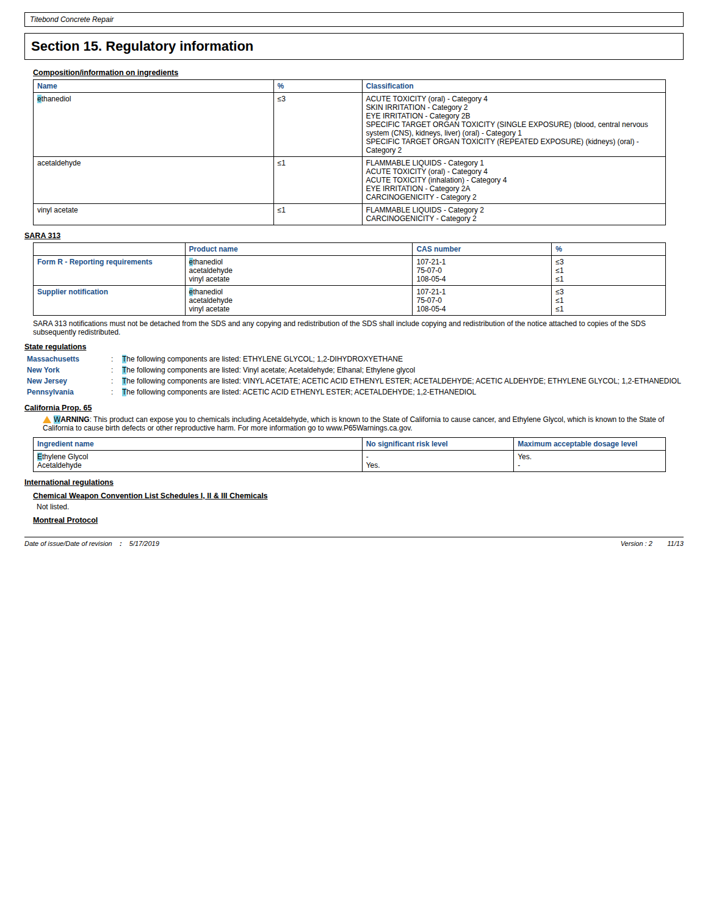Titebond Concrete Repair
Section 15. Regulatory information
Composition/information on ingredients
| Name | % | Classification |
| --- | --- | --- |
| e thanediol | ≤3 | ACUTE TOXICITY (oral) - Category 4 SKIN IRRITATION - Category 2 EYE IRRITATION - Category 2B SPECIFIC TARGET ORGAN TOXICITY (SINGLE EXPOSURE) (blood, central nervous system (CNS), kidneys, liver) (oral) - Category 1 SPECIFIC TARGET ORGAN TOXICITY (REPEATED EXPOSURE) (kidneys) (oral) - Category 2 |
| acetaldehyde | ≤1 | FLAMMABLE LIQUIDS - Category 1 ACUTE TOXICITY (oral) - Category 4 ACUTE TOXICITY (inhalation) - Category 4 EYE IRRITATION - Category 2A CARCINOGENICITY - Category 2 |
| vinyl acetate | ≤1 | FLAMMABLE LIQUIDS - Category 2 CARCINOGENICITY - Category 2 |
SARA 313
| | Product name | CAS number | % |
| --- | --- | --- | --- |
| Form R - Reporting requirements | e thanediol acetaldehyde vinyl acetate | 107-21-1 75-07-0 108-05-4 | ≤3 ≤1 ≤1 |
| Supplier notification | e thanediol acetaldehyde vinyl acetate | 107-21-1 75-07-0 108-05-4 | ≤3 ≤1 ≤1 |
SARA 313 notifications must not be detached from the SDS and any copying and redistribution of the SDS shall include copying and redistribution of the notice attached to copies of the SDS subsequently redistributed.
State regulations
| Massachusetts | : | T he following components are listed: ETHYLENE GLYCOL; 1,2-DIHYDROXYETHANE |
| New York | : | T he following components are listed: Vinyl acetate; Acetaldehyde; Ethanal; Ethylene glycol |
| New Jersey | : | T he following components are listed: VINYL ACETATE; ACETIC ACID ETHENYL ESTER; ACETALDEHYDE; ACETIC ALDEHYDE; ETHYLENE GLYCOL; 1,2-ETHANEDIOL |
| Pennsylvania | : | T he following components are listed: ACETIC ACID ETHENYL ESTER; ACETALDEHYDE; 1,2-ETHANEDIOL |
California Prop. 65
WARNING: This product can expose you to chemicals including Acetaldehyde, which is known to the State of California to cause cancer, and Ethylene Glycol, which is known to the State of California to cause birth defects or other reproductive harm. For more information go to www.P65Warnings.ca.gov.
| Ingredient name | No significant risk level | Maximum acceptable dosage level |
| --- | --- | --- |
| E thylene Glycol Acetaldehyde | - Yes. | Yes. - |
International regulations
Chemical Weapon Convention List Schedules I, II & III Chemicals
Not listed.
Montreal Protocol
Date of issue/Date of revision : 5/17/2019 Version : 2 11/13